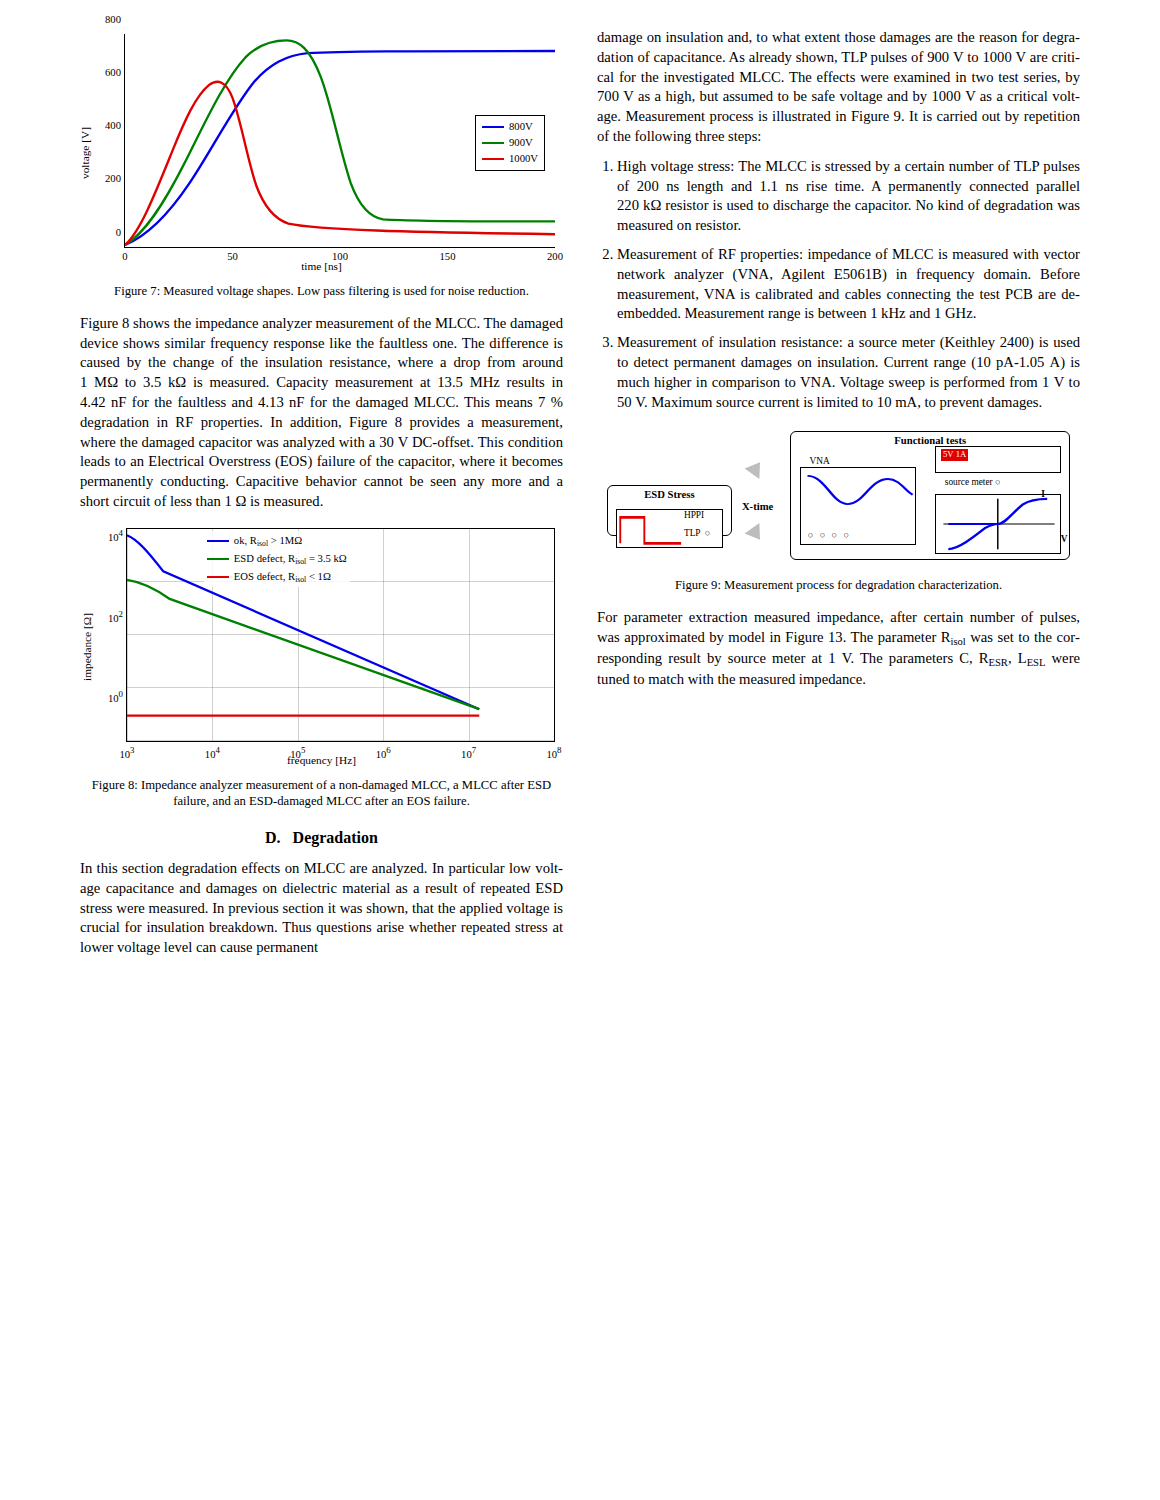voltage [V]
0 200 400 600 800 0 50 100 150 200
800V
900V
1000V
time [ns]
Figure 7: Measured voltage shapes. Low pass filtering is used for noise reduction.
Figure 8 shows the impedance analyzer measurement of the MLCC. The damaged device shows similar frequency response like the faultless one. The difference is caused by the change of the insulation resistance, where a drop from around 1 MΩ to 3.5 kΩ is measured. Capacity measurement at 13.5 MHz results in 4.42 nF for the faultless and 4.13 nF for the damaged MLCC. This means 7 % degradation in RF properties. In addition, Figure 8 provides a measurement, where the damaged capacitor was analyzed with a 30 V DC-offset. This condition leads to an Electrical Overstress (EOS) failure of the capacitor, where it becomes permanently conducting. Capacitive behavior cannot be seen any more and a short circuit of less than 1 Ω is measured.
impedance [Ω]
100 102 104 103 104 105 106 107 108
ok, Risol > 1MΩ
ESD defect, Risol = 3.5 kΩ
EOS defect, Risol < 1Ω
frequency [Hz]
Figure 8: Impedance analyzer measurement of a non-damaged MLCC, a MLCC after ESD failure, and an ESD-damaged MLCC after an EOS failure.
D. Degradation
In this section degradation effects on MLCC are analyzed. In particular low voltage capacitance and damages on dielectric material as a result of repeated ESD stress were measured. In previous section it was shown, that the applied voltage is crucial for insulation breakdown. Thus questions arise whether repeated stress at lower voltage level can cause permanent
damage on insulation and, to what extent those damages are the reason for degradation of capacitance. As already shown, TLP pulses of 900 V to 1000 V are critical for the investigated MLCC. The effects were examined in two test series, by 700 V as a high, but assumed to be safe voltage and by 1000 V as a critical voltage. Measurement process is illustrated in Figure 9. It is carried out by repetition of the following three steps:
High voltage stress: The MLCC is stressed by a certain number of TLP pulses of 200 ns length and 1.1 ns rise time. A permanently connected parallel 220 kΩ resistor is used to discharge the capacitor. No kind of degradation was measured on resistor.
Measurement of RF properties: impedance of MLCC is measured with vector network analyzer (VNA, Agilent E5061B) in frequency domain. Before measurement, VNA is calibrated and cables connecting the test PCB are de-embedded. Measurement range is between 1 kHz and 1 GHz.
Measurement of insulation resistance: a source meter (Keithley 2400) is used to detect permanent damages on insulation. Current range (10 pA-1.05 A) is much higher in comparison to VNA. Voltage sweep is performed from 1 V to 50 V. Maximum source current is limited to 10 mA, to prevent damages.
Functional tests
ESD Stress
HPPI TLP ○ X-time
○ ○ ○ ○
VNA
5V 1A
source meter ○
I V
Figure 9: Measurement process for degradation characterization.
For parameter extraction measured impedance, after certain number of pulses, was approximated by model in Figure 13. The parameter Risol was set to the corresponding result by source meter at 1 V. The parameters C, RESR, LESL were tuned to match with the measured impedance.